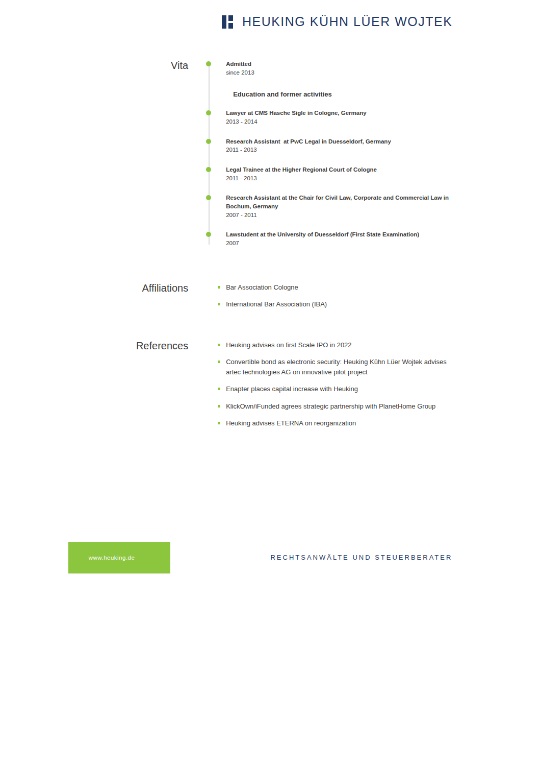HEUKING KÜHN LÜER WOJTEK
Vita
Admitted since 2013
Education and former activities
Lawyer at CMS Hasche Sigle in Cologne, Germany 2013 - 2014
Research Assistant at PwC Legal in Duesseldorf, Germany 2011 - 2013
Legal Trainee at the Higher Regional Court of Cologne 2011 - 2013
Research Assistant at the Chair for Civil Law, Corporate and Commercial Law in Bochum, Germany 2007 - 2011
Lawstudent at the University of Duesseldorf (First State Examination) 2007
Affiliations
Bar Association Cologne
International Bar Association (IBA)
References
Heuking advises on first Scale IPO in 2022
Convertible bond as electronic security: Heuking Kühn Lüer Wojtek advises artec technologies AG on innovative pilot project
Enapter places capital increase with Heuking
KlickOwn/iFunded agrees strategic partnership with PlanetHome Group
Heuking advises ETERNA on reorganization
www.heuking.de
RECHTSANWÄLTE UND STEUERBERATER